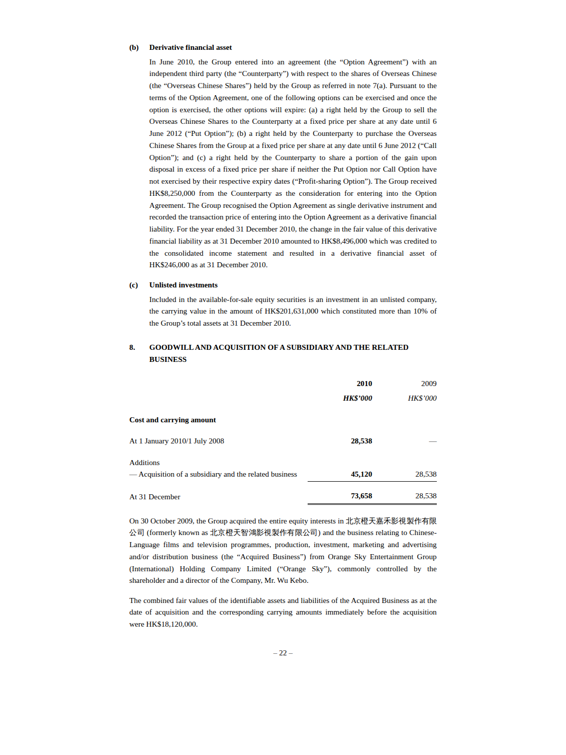(b)
Derivative financial asset
In June 2010, the Group entered into an agreement (the “Option Agreement”) with an independent third party (the “Counterparty”) with respect to the shares of Overseas Chinese (the “Overseas Chinese Shares”) held by the Group as referred in note 7(a). Pursuant to the terms of the Option Agreement, one of the following options can be exercised and once the option is exercised, the other options will expire: (a) a right held by the Group to sell the Overseas Chinese Shares to the Counterparty at a fixed price per share at any date until 6 June 2012 (“Put Option”); (b) a right held by the Counterparty to purchase the Overseas Chinese Shares from the Group at a fixed price per share at any date until 6 June 2012 (“Call Option”); and (c) a right held by the Counterparty to share a portion of the gain upon disposal in excess of a fixed price per share if neither the Put Option nor Call Option have not exercised by their respective expiry dates (“Profit-sharing Option”). The Group received HK$8,250,000 from the Counterparty as the consideration for entering into the Option Agreement. The Group recognised the Option Agreement as single derivative instrument and recorded the transaction price of entering into the Option Agreement as a derivative financial liability. For the year ended 31 December 2010, the change in the fair value of this derivative financial liability as at 31 December 2010 amounted to HK$8,496,000 which was credited to the consolidated income statement and resulted in a derivative financial asset of HK$246,000 as at 31 December 2010.
(c)
Unlisted investments
Included in the available-for-sale equity securities is an investment in an unlisted company, the carrying value in the amount of HK$201,631,000 which constituted more than 10% of the Group’s total assets at 31 December 2010.
8.
GOODWILL AND ACQUISITION OF A SUBSIDIARY AND THE RELATED BUSINESS
| | 2010 | 2009 |
| | HK$’000 | HK$’000 |
| Cost and carrying amount | | |
| At 1 January 2010/1 July 2008 | 28,538 | — |
| Additions — Acquisition of a subsidiary and the related business | 45,120 | 28,538 |
| At 31 December | 73,658 | 28,538 |
On 30 October 2009, the Group acquired the entire equity interests in 北京橙天嘉禾影視製作有限公司 (formerly known as 北京橙天智鴻影視製作有限公司) and the business relating to Chinese-Language films and television programmes, production, investment, marketing and advertising and/or distribution business (the “Acquired Business”) from Orange Sky Entertainment Group (International) Holding Company Limited (“Orange Sky”), commonly controlled by the shareholder and a director of the Company, Mr. Wu Kebo.
The combined fair values of the identifiable assets and liabilities of the Acquired Business as at the date of acquisition and the corresponding carrying amounts immediately before the acquisition were HK$18,120,000.
– 22 –